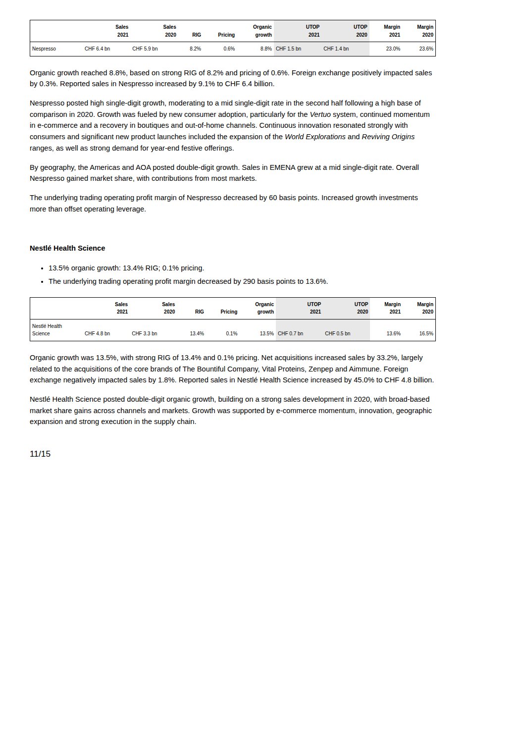| | Sales 2021 | Sales 2020 | RIG | Pricing | Organic growth | UTOP 2021 | UTOP 2020 | Margin 2021 | Margin 2020 |
| --- | --- | --- | --- | --- | --- | --- | --- | --- | --- |
| Nespresso | CHF 6.4 bn | CHF 5.9 bn | 8.2% | 0.6% | 8.8% | CHF 1.5 bn | CHF 1.4 bn | 23.0% | 23.6% |
Organic growth reached 8.8%, based on strong RIG of 8.2% and pricing of 0.6%. Foreign exchange positively impacted sales by 0.3%. Reported sales in Nespresso increased by 9.1% to CHF 6.4 billion.
Nespresso posted high single-digit growth, moderating to a mid single-digit rate in the second half following a high base of comparison in 2020. Growth was fueled by new consumer adoption, particularly for the Vertuo system, continued momentum in e-commerce and a recovery in boutiques and out-of-home channels. Continuous innovation resonated strongly with consumers and significant new product launches included the expansion of the World Explorations and Reviving Origins ranges, as well as strong demand for year-end festive offerings.
By geography, the Americas and AOA posted double-digit growth. Sales in EMENA grew at a mid single-digit rate. Overall Nespresso gained market share, with contributions from most markets.
The underlying trading operating profit margin of Nespresso decreased by 60 basis points. Increased growth investments more than offset operating leverage.
Nestlé Health Science
13.5% organic growth: 13.4% RIG; 0.1% pricing.
The underlying trading operating profit margin decreased by 290 basis points to 13.6%.
| | Sales 2021 | Sales 2020 | RIG | Pricing | Organic growth | UTOP 2021 | UTOP 2020 | Margin 2021 | Margin 2020 |
| --- | --- | --- | --- | --- | --- | --- | --- | --- | --- |
| Nestlé Health Science | CHF 4.8 bn | CHF 3.3 bn | 13.4% | 0.1% | 13.5% | CHF 0.7 bn | CHF 0.5 bn | 13.6% | 16.5% |
Organic growth was 13.5%, with strong RIG of 13.4% and 0.1% pricing. Net acquisitions increased sales by 33.2%, largely related to the acquisitions of the core brands of The Bountiful Company, Vital Proteins, Zenpep and Aimmune. Foreign exchange negatively impacted sales by 1.8%. Reported sales in Nestlé Health Science increased by 45.0% to CHF 4.8 billion.
Nestlé Health Science posted double-digit organic growth, building on a strong sales development in 2020, with broad-based market share gains across channels and markets. Growth was supported by e-commerce momentum, innovation, geographic expansion and strong execution in the supply chain.
11/15